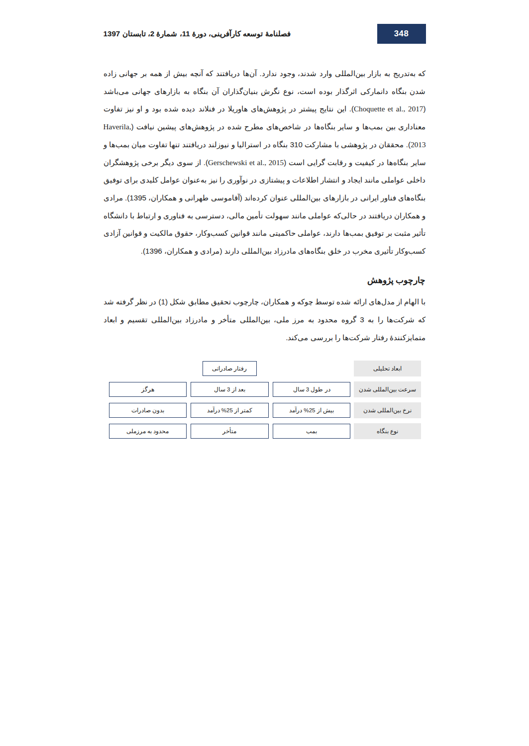348
فصلنامهٔ توسعه کارآفرینی، دورهٔ 11، شمارهٔ 2، تابستان 1397
که به‌تدریج به بازار بین‌المللی وارد شدند، وجود ندارد. آن‌ها دریافتند که آنچه بیش از همه بر جهانی زاده شدن بنگاه دانمارکی اثرگذار بوده است، نوع نگرش بنیان‌گذاران آن بنگاه به بازارهای جهانی می‌باشد (Choquette et al., 2017). این نتایج پیشتر در پژوهش‌های هاوریلا در فنلاند دیده شده بود و او نیز تفاوت معناداری بین بمب‌ها و سایر بنگاه‌ها در شاخص‌های مطرح شده در پژوهش‌های پیشین نیافت (Haverila, 2013). محققان در پژوهشی با مشارکت 310 بنگاه در استرالیا و نیوزلند دریافتند تنها تفاوت میان بمب‌ها و سایر بنگاه‌ها در کیفیت و رقابت گرایی است (Gerschewski et al., 2015). از سوی دیگر برخی پژوهشگران داخلی عواملی مانند ایجاد و انتشار اطلاعات و پیشتازی در نوآوری را نیز به‌عنوان عوامل کلیدی برای توفیق بنگاه‌های فناور ایرانی در بازارهای بین‌المللی عنوان کرده‌اند (آقاموسی طهرانی و همکاران، 1395). مرادی و همکاران دریافتند در حالی‌که عواملی مانند سهولت تأمین مالی، دسترسی به فناوری و ارتباط با دانشگاه تأثیر مثبت بر توفیق بمب‌ها دارند، عواملی حاکمیتی مانند قوانین کسب‌وکار، حقوق مالکیت و قوانین آزادی کسب‌وکار تأثیری مخرب در خلق بنگاه‌های مادرزاد بین‌المللی دارند (مرادی و همکاران، 1396).
چارچوب پژوهش
با الهام از مدل‌های ارائه شده توسط چوکه و همکاران، چارچوب تحقیق مطابق شکل (1) در نظر گرفته شد که شرکت‌ها را به 3 گروه محدود به مرز ملی، بین‌المللی متأخر و مادرزاد بین‌المللی تقسیم و ابعاد متمایزکنندهٔ رفتار شرکت‌ها را بررسی می‌کند.
| ابعاد تحلیلی | | رفتار صادراتی | |
| سرعت بین‌المللی شدن | در طول 3 سال | بعد از 3 سال | هرگز |
| نرخ بین‌المللی شدن | بیش از 25% درآمد | کمتر از 25% درآمد | بدون صادرات |
| نوع بنگاه | بمب | متأخر | محدود به مرزملی |